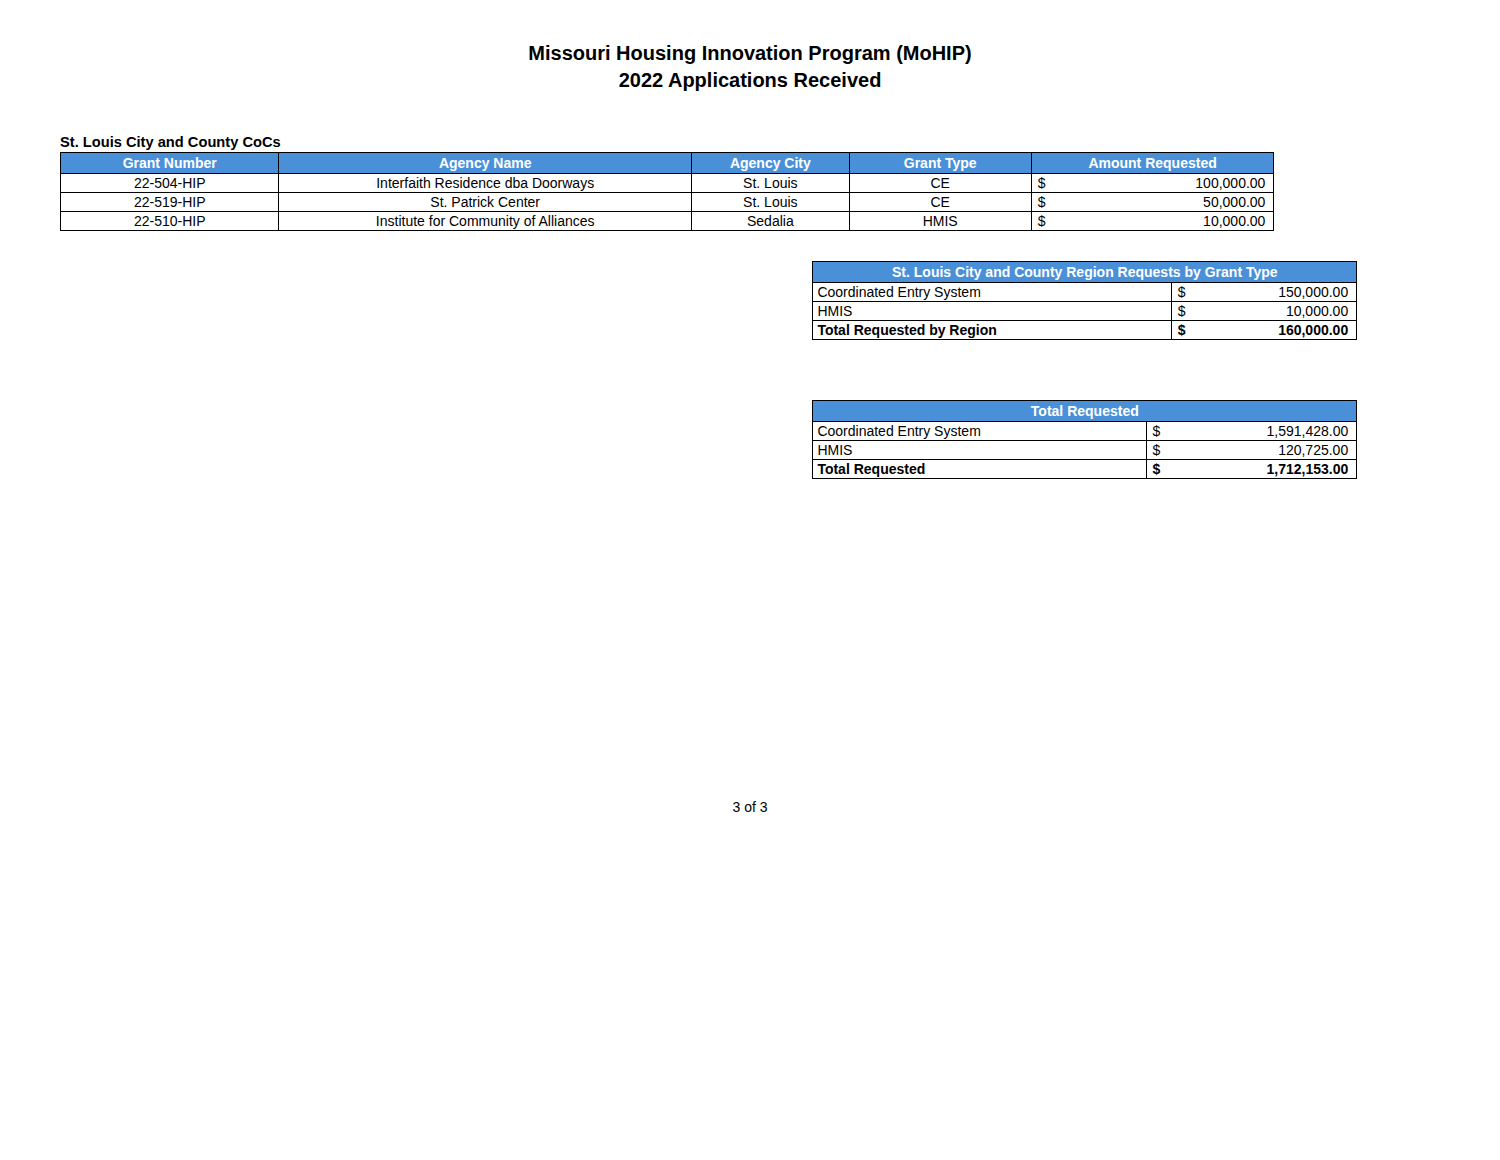Missouri Housing Innovation Program (MoHIP)
2022 Applications Received
St. Louis City and County CoCs
| Grant Number | Agency Name | Agency City | Grant Type | Amount Requested |
| --- | --- | --- | --- | --- |
| 22-504-HIP | Interfaith Residence dba Doorways | St. Louis | CE | $ | 100,000.00 |
| 22-519-HIP | St. Patrick Center | St. Louis | CE | $ | 50,000.00 |
| 22-510-HIP | Institute for Community of Alliances | Sedalia | HMIS | $ | 10,000.00 |
| St. Louis City and County Region Requests by Grant Type |
| --- |
| Coordinated Entry System | $ | 150,000.00 |
| HMIS | $ | 10,000.00 |
| Total Requested by Region | $ | 160,000.00 |
| Total Requested |
| --- |
| Coordinated Entry System | $ | 1,591,428.00 |
| HMIS | $ | 120,725.00 |
| Total Requested | $ | 1,712,153.00 |
3 of 3